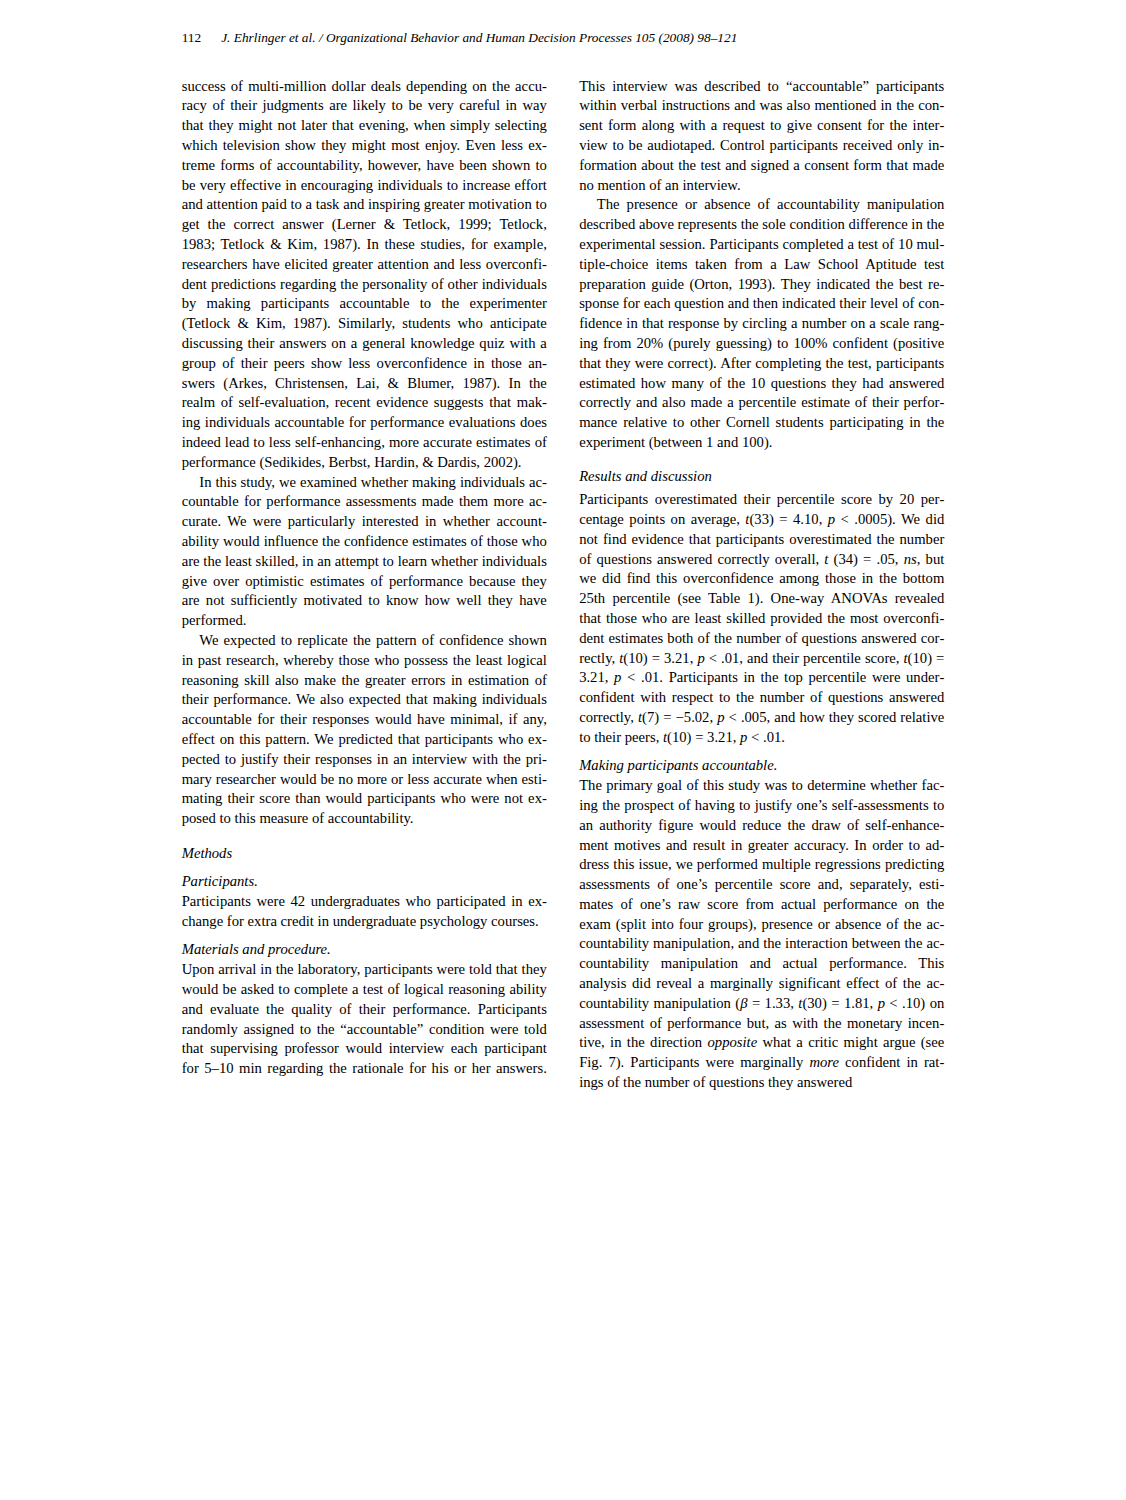112 J. Ehrlinger et al. / Organizational Behavior and Human Decision Processes 105 (2008) 98–121
success of multi-million dollar deals depending on the accuracy of their judgments are likely to be very careful in way that they might not later that evening, when simply selecting which television show they might most enjoy. Even less extreme forms of accountability, however, have been shown to be very effective in encouraging individuals to increase effort and attention paid to a task and inspiring greater motivation to get the correct answer (Lerner & Tetlock, 1999; Tetlock, 1983; Tetlock & Kim, 1987). In these studies, for example, researchers have elicited greater attention and less overconfident predictions regarding the personality of other individuals by making participants accountable to the experimenter (Tetlock & Kim, 1987). Similarly, students who anticipate discussing their answers on a general knowledge quiz with a group of their peers show less overconfidence in those answers (Arkes, Christensen, Lai, & Blumer, 1987). In the realm of self-evaluation, recent evidence suggests that making individuals accountable for performance evaluations does indeed lead to less self-enhancing, more accurate estimates of performance (Sedikides, Berbst, Hardin, & Dardis, 2002).
In this study, we examined whether making individuals accountable for performance assessments made them more accurate. We were particularly interested in whether accountability would influence the confidence estimates of those who are the least skilled, in an attempt to learn whether individuals give over optimistic estimates of performance because they are not sufficiently motivated to know how well they have performed.
We expected to replicate the pattern of confidence shown in past research, whereby those who possess the least logical reasoning skill also make the greater errors in estimation of their performance. We also expected that making individuals accountable for their responses would have minimal, if any, effect on this pattern. We predicted that participants who expected to justify their responses in an interview with the primary researcher would be no more or less accurate when estimating their score than would participants who were not exposed to this measure of accountability.
Methods
Participants.
Participants were 42 undergraduates who participated in exchange for extra credit in undergraduate psychology courses.
Materials and procedure.
Upon arrival in the laboratory, participants were told that they would be asked to complete a test of logical reasoning ability and evaluate the quality of their performance. Participants randomly assigned to the “accountable” condition were told that supervising professor would interview each participant for 5–10 min regarding the rationale for his or her answers. This interview was described to “accountable” participants within verbal instructions and was also mentioned in the consent form along with a request to give consent for the interview to be audiotaped. Control participants received only information about the test and signed a consent form that made no mention of an interview.
The presence or absence of accountability manipulation described above represents the sole condition difference in the experimental session. Participants completed a test of 10 multiple-choice items taken from a Law School Aptitude test preparation guide (Orton, 1993). They indicated the best response for each question and then indicated their level of confidence in that response by circling a number on a scale ranging from 20% (purely guessing) to 100% confident (positive that they were correct). After completing the test, participants estimated how many of the 10 questions they had answered correctly and also made a percentile estimate of their performance relative to other Cornell students participating in the experiment (between 1 and 100).
Results and discussion
Participants overestimated their percentile score by 20 percentage points on average, t(33) = 4.10, p < .0005). We did not find evidence that participants overestimated the number of questions answered correctly overall, t (34) = .05, ns, but we did find this overconfidence among those in the bottom 25th percentile (see Table 1). One-way ANOVAs revealed that those who are least skilled provided the most overconfident estimates both of the number of questions answered correctly, t(10) = 3.21, p < .01, and their percentile score, t(10) = 3.21, p < .01. Participants in the top percentile were underconfident with respect to the number of questions answered correctly, t(7) = −5.02, p < .005, and how they scored relative to their peers, t(10) = 3.21, p < .01.
Making participants accountable.
The primary goal of this study was to determine whether facing the prospect of having to justify one’s self-assessments to an authority figure would reduce the draw of self-enhancement motives and result in greater accuracy. In order to address this issue, we performed multiple regressions predicting assessments of one’s percentile score and, separately, estimates of one’s raw score from actual performance on the exam (split into four groups), presence or absence of the accountability manipulation, and the interaction between the accountability manipulation and actual performance. This analysis did reveal a marginally significant effect of the accountability manipulation (β = 1.33, t(30) = 1.81, p < .10) on assessment of performance but, as with the monetary incentive, in the direction opposite what a critic might argue (see Fig. 7). Participants were marginally more confident in ratings of the number of questions they answered